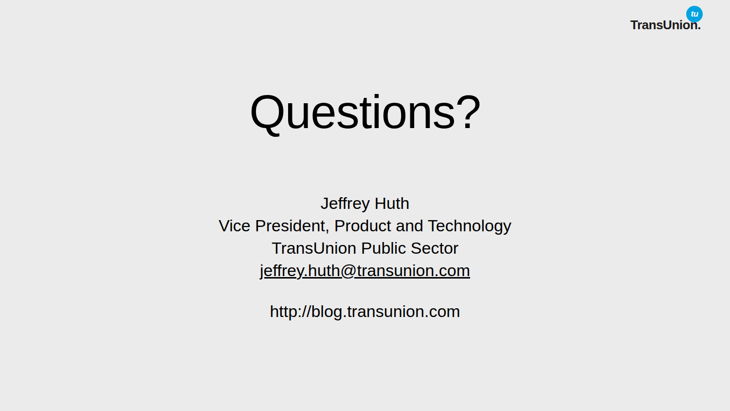TransUnion. tu
Questions?
Jeffrey Huth
Vice President, Product and Technology
TransUnion Public Sector
jeffrey.huth@transunion.com
http://blog.transunion.com